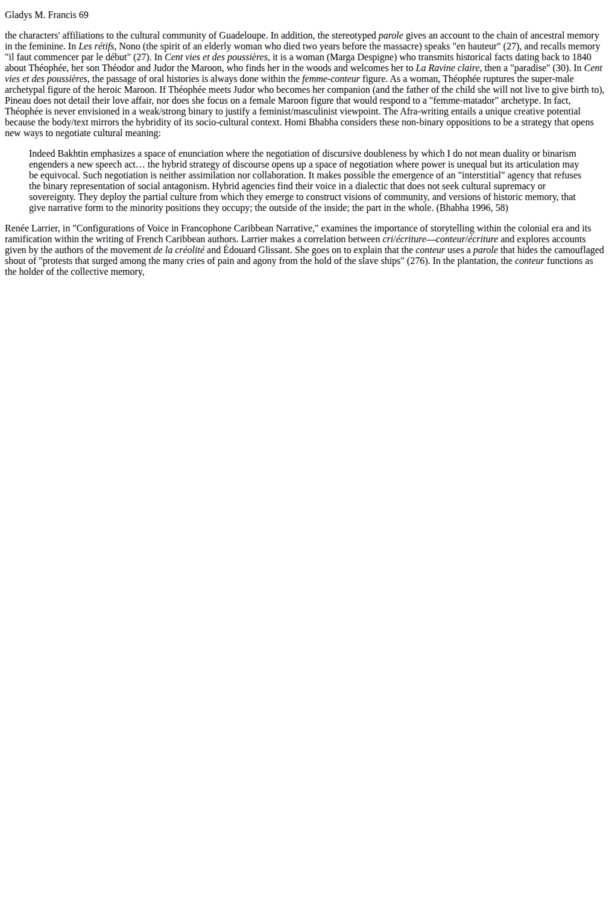Gladys M. Francis 69
the characters' affiliations to the cultural community of Guadeloupe. In addition, the stereotyped parole gives an account to the chain of ancestral memory in the feminine. In Les rétifs, Nono (the spirit of an elderly woman who died two years before the massacre) speaks "en hauteur" (27), and recalls memory "il faut commencer par le début" (27). In Cent vies et des poussières, it is a woman (Marga Despigne) who transmits historical facts dating back to 1840 about Théophée, her son Théodor and Judor the Maroon, who finds her in the woods and welcomes her to La Ravine claire, then a "paradise" (30). In Cent vies et des poussières, the passage of oral histories is always done within the femme-conteur figure. As a woman, Théophée ruptures the super-male archetypal figure of the heroic Maroon. If Théophée meets Judor who becomes her companion (and the father of the child she will not live to give birth to), Pineau does not detail their love affair, nor does she focus on a female Maroon figure that would respond to a "femme-matador" archetype. In fact, Théophée is never envisioned in a weak/strong binary to justify a feminist/masculinist viewpoint. The Afra-writing entails a unique creative potential because the body/text mirrors the hybridity of its socio-cultural context. Homi Bhabha considers these non-binary oppositions to be a strategy that opens new ways to negotiate cultural meaning:
Indeed Bakhtin emphasizes a space of enunciation where the negotiation of discursive doubleness by which I do not mean duality or binarism engenders a new speech act… the hybrid strategy of discourse opens up a space of negotiation where power is unequal but its articulation may be equivocal. Such negotiation is neither assimilation nor collaboration. It makes possible the emergence of an "interstitial" agency that refuses the binary representation of social antagonism. Hybrid agencies find their voice in a dialectic that does not seek cultural supremacy or sovereignty. They deploy the partial culture from which they emerge to construct visions of community, and versions of historic memory, that give narrative form to the minority positions they occupy; the outside of the inside; the part in the whole. (Bhabha 1996, 58)
Renée Larrier, in "Configurations of Voice in Francophone Caribbean Narrative," examines the importance of storytelling within the colonial era and its ramification within the writing of French Caribbean authors. Larrier makes a correlation between cri/écriture—conteur/écriture and explores accounts given by the authors of the movement de la créolité and Édouard Glissant. She goes on to explain that the conteur uses a parole that hides the camouflaged shout of "protests that surged among the many cries of pain and agony from the hold of the slave ships" (276). In the plantation, the conteur functions as the holder of the collective memory,